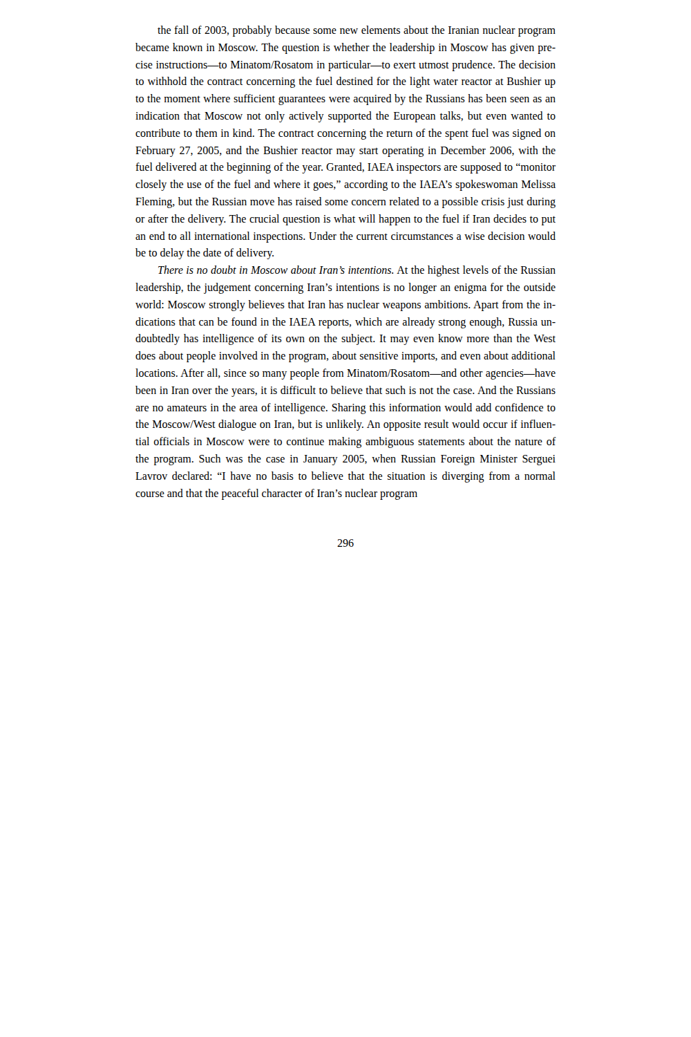the fall of 2003, probably because some new elements about the Iranian nuclear program became known in Moscow. The question is whether the leadership in Moscow has given precise instructions—to Minatom/Rosatom in particular—to exert utmost prudence. The decision to withhold the contract concerning the fuel destined for the light water reactor at Bushier up to the moment where sufficient guarantees were acquired by the Russians has been seen as an indication that Moscow not only actively supported the European talks, but even wanted to contribute to them in kind. The contract concerning the return of the spent fuel was signed on February 27, 2005, and the Bushier reactor may start operating in December 2006, with the fuel delivered at the beginning of the year. Granted, IAEA inspectors are supposed to “monitor closely the use of the fuel and where it goes,” according to the IAEA’s spokeswoman Melissa Fleming, but the Russian move has raised some concern related to a possible crisis just during or after the delivery. The crucial question is what will happen to the fuel if Iran decides to put an end to all international inspections. Under the current circumstances a wise decision would be to delay the date of delivery.
There is no doubt in Moscow about Iran’s intentions. At the highest levels of the Russian leadership, the judgement concerning Iran’s intentions is no longer an enigma for the outside world: Moscow strongly believes that Iran has nuclear weapons ambitions. Apart from the indications that can be found in the IAEA reports, which are already strong enough, Russia undoubtedly has intelligence of its own on the subject. It may even know more than the West does about people involved in the program, about sensitive imports, and even about additional locations. After all, since so many people from Minatom/Rosatom—and other agencies—have been in Iran over the years, it is difficult to believe that such is not the case. And the Russians are no amateurs in the area of intelligence. Sharing this information would add confidence to the Moscow/West dialogue on Iran, but is unlikely. An opposite result would occur if influential officials in Moscow were to continue making ambiguous statements about the nature of the program. Such was the case in January 2005, when Russian Foreign Minister Serguei Lavrov declared: “I have no basis to believe that the situation is diverging from a normal course and that the peaceful character of Iran’s nuclear program
296